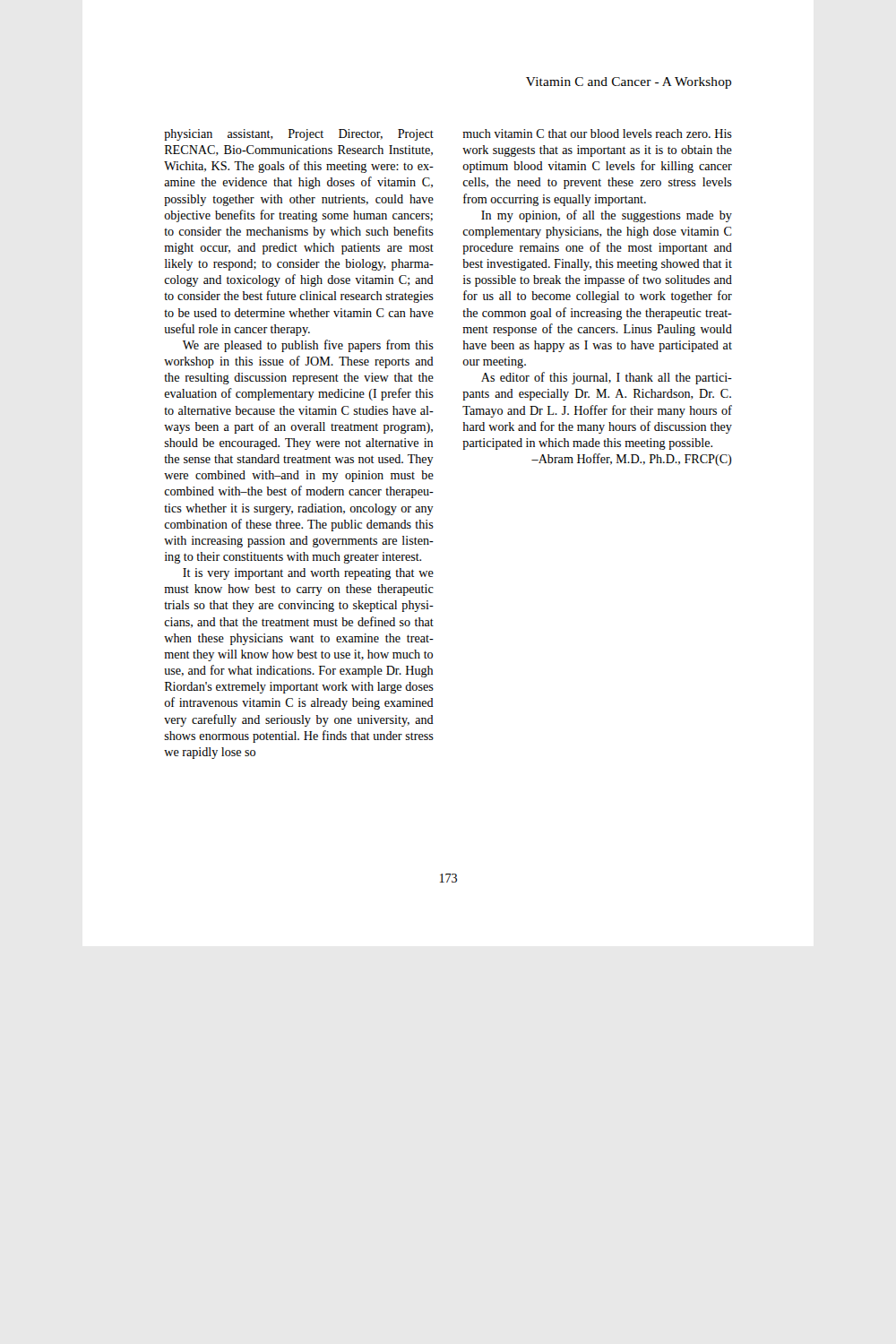Vitamin C and Cancer - A Workshop
physician assistant, Project Director, Project RECNAC, Bio-Communications Research Institute, Wichita, KS. The goals of this meeting were: to examine the evidence that high doses of vitamin C, possibly together with other nutrients, could have objective benefits for treating some human cancers; to consider the mechanisms by which such benefits might occur, and predict which patients are most likely to respond; to consider the biology, pharmacology and toxicology of high dose vitamin C; and to consider the best future clinical research strategies to be used to determine whether vitamin C can have useful role in cancer therapy.
We are pleased to publish five papers from this workshop in this issue of JOM. These reports and the resulting discussion represent the view that the evaluation of complementary medicine (I prefer this to alternative because the vitamin C studies have always been a part of an overall treatment program), should be encouraged. They were not alternative in the sense that standard treatment was not used. They were combined with–and in my opinion must be combined with–the best of modern cancer therapeutics whether it is surgery, radiation, oncology or any combination of these three. The public demands this with increasing passion and governments are listening to their constituents with much greater interest.
It is very important and worth repeating that we must know how best to carry on these therapeutic trials so that they are convincing to skeptical physicians, and that the treatment must be defined so that when these physicians want to examine the treatment they will know how best to use it, how much to use, and for what indications. For example Dr. Hugh Riordan's extremely important work with large doses of intravenous vitamin C is already being examined very carefully and seriously by one university, and shows enormous potential. He finds that under stress we rapidly lose so
much vitamin C that our blood levels reach zero. His work suggests that as important as it is to obtain the optimum blood vitamin C levels for killing cancer cells, the need to prevent these zero stress levels from occurring is equally important.
In my opinion, of all the suggestions made by complementary physicians, the high dose vitamin C procedure remains one of the most important and best investigated. Finally, this meeting showed that it is possible to break the impasse of two solitudes and for us all to become collegial to work together for the common goal of increasing the therapeutic treatment response of the cancers. Linus Pauling would have been as happy as I was to have participated at our meeting.
As editor of this journal, I thank all the participants and especially Dr. M. A. Richardson, Dr. C. Tamayo and Dr L. J. Hoffer for their many hours of hard work and for the many hours of discussion they participated in which made this meeting possible.
–Abram Hoffer, M.D., Ph.D., FRCP(C)
173